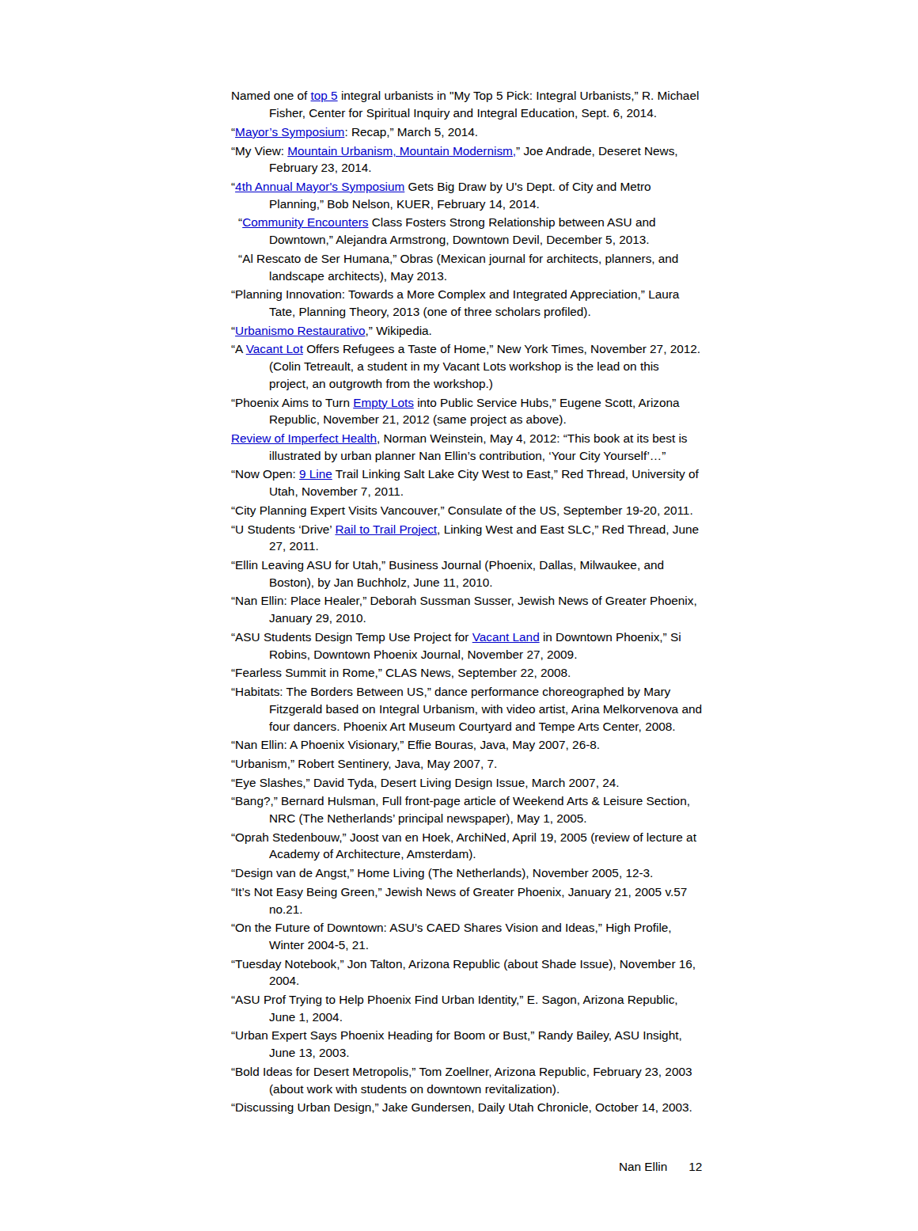Named one of top 5 integral urbanists in "My Top 5 Pick: Integral Urbanists,” R. Michael Fisher, Center for Spiritual Inquiry and Integral Education, Sept. 6, 2014.
“Mayor’s Symposium: Recap,” March 5, 2014.
“My View: Mountain Urbanism, Mountain Modernism,” Joe Andrade, Deseret News, February 23, 2014.
“4th Annual Mayor's Symposium Gets Big Draw by U's Dept. of City and Metro Planning,” Bob Nelson, KUER, February 14, 2014.
“Community Encounters Class Fosters Strong Relationship between ASU and Downtown,” Alejandra Armstrong, Downtown Devil, December 5, 2013.
“Al Rescato de Ser Humana,” Obras (Mexican journal for architects, planners, and landscape architects), May 2013.
“Planning Innovation: Towards a More Complex and Integrated Appreciation,” Laura Tate, Planning Theory, 2013 (one of three scholars profiled).
“Urbanismo Restaurativo,” Wikipedia.
“A Vacant Lot Offers Refugees a Taste of Home,” New York Times, November 27, 2012. (Colin Tetreault, a student in my Vacant Lots workshop is the lead on this project, an outgrowth from the workshop.)
“Phoenix Aims to Turn Empty Lots into Public Service Hubs,” Eugene Scott, Arizona Republic, November 21, 2012 (same project as above).
Review of Imperfect Health, Norman Weinstein, May 4, 2012: “This book at its best is illustrated by urban planner Nan Ellin’s contribution, ‘Your City Yourself’…”
“Now Open: 9 Line Trail Linking Salt Lake City West to East,” Red Thread, University of Utah, November 7, 2011.
“City Planning Expert Visits Vancouver,” Consulate of the US, September 19-20, 2011.
“U Students ‘Drive’ Rail to Trail Project, Linking West and East SLC,” Red Thread, June 27, 2011.
“Ellin Leaving ASU for Utah,” Business Journal (Phoenix, Dallas, Milwaukee, and Boston), by Jan Buchholz, June 11, 2010.
“Nan Ellin: Place Healer,” Deborah Sussman Susser, Jewish News of Greater Phoenix, January 29, 2010.
“ASU Students Design Temp Use Project for Vacant Land in Downtown Phoenix,” Si Robins, Downtown Phoenix Journal, November 27, 2009.
“Fearless Summit in Rome,” CLAS News, September 22, 2008.
“Habitats: The Borders Between US,” dance performance choreographed by Mary Fitzgerald based on Integral Urbanism, with video artist, Arina Melkorvenova and four dancers. Phoenix Art Museum Courtyard and Tempe Arts Center, 2008.
“Nan Ellin: A Phoenix Visionary,” Effie Bouras, Java, May 2007, 26-8.
“Urbanism,” Robert Sentinery, Java, May 2007, 7.
“Eye Slashes,” David Tyda, Desert Living Design Issue, March 2007, 24.
“Bang?,” Bernard Hulsman, Full front-page article of Weekend Arts & Leisure Section, NRC (The Netherlands’ principal newspaper), May 1, 2005.
“Oprah Stedenbouw,” Joost van en Hoek, ArchiNed, April 19, 2005 (review of lecture at Academy of Architecture, Amsterdam).
“Design van de Angst,” Home Living (The Netherlands), November 2005, 12-3.
“It’s Not Easy Being Green,” Jewish News of Greater Phoenix, January 21, 2005 v.57 no.21.
“On the Future of Downtown: ASU’s CAED Shares Vision and Ideas,” High Profile, Winter 2004-5, 21.
“Tuesday Notebook,” Jon Talton, Arizona Republic (about Shade Issue), November 16, 2004.
“ASU Prof Trying to Help Phoenix Find Urban Identity,” E. Sagon, Arizona Republic, June 1, 2004.
“Urban Expert Says Phoenix Heading for Boom or Bust,” Randy Bailey, ASU Insight, June 13, 2003.
“Bold Ideas for Desert Metropolis,” Tom Zoellner, Arizona Republic, February 23, 2003 (about work with students on downtown revitalization).
“Discussing Urban Design,” Jake Gundersen, Daily Utah Chronicle, October 14, 2003.
Nan Ellin 12